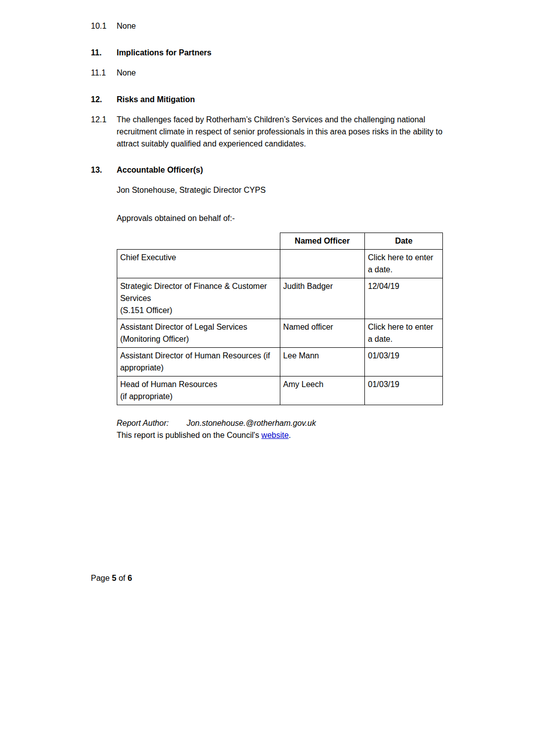10.1 None
11. Implications for Partners
11.1 None
12. Risks and Mitigation
12.1 The challenges faced by Rotherham’s Children’s Services and the challenging national recruitment climate in respect of senior professionals in this area poses risks in the ability to attract suitably qualified and experienced candidates.
13. Accountable Officer(s)
Jon Stonehouse, Strategic Director CYPS
Approvals obtained on behalf of:-
| | Named Officer | Date |
| --- | --- | --- |
| Chief Executive | | Click here to enter a date. |
| Strategic Director of Finance & Customer Services (S.151 Officer) | Judith Badger | 12/04/19 |
| Assistant Director of Legal Services (Monitoring Officer) | Named officer | Click here to enter a date. |
| Assistant Director of Human Resources (if appropriate) | Lee Mann | 01/03/19 |
| Head of Human Resources (if appropriate) | Amy Leech | 01/03/19 |
Report Author: Jon.stonehouse.@rotherham.gov.uk
This report is published on the Council's website.
Page 5 of 6